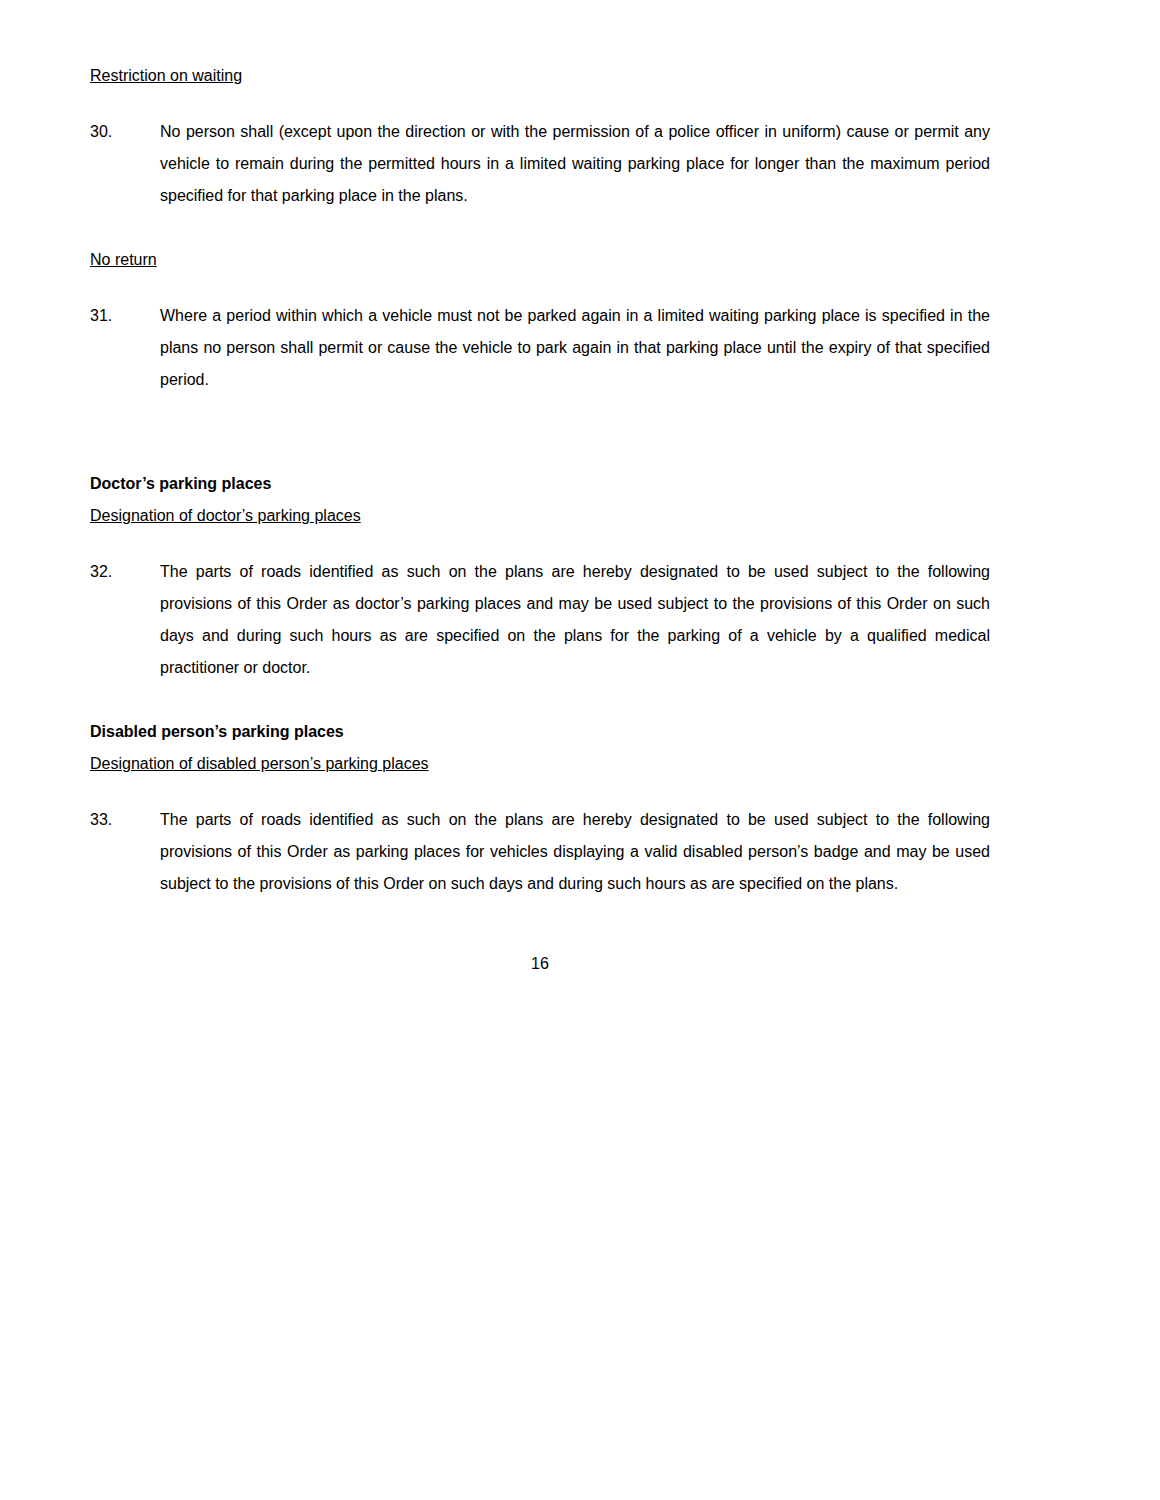Restriction on waiting
30.
No person shall (except upon the direction or with the permission of a police officer in uniform) cause or permit any vehicle to remain during the permitted hours in a limited waiting parking place for longer than the maximum period specified for that parking place in the plans.
No return
31.
Where a period within which a vehicle must not be parked again in a limited waiting parking place is specified in the plans no person shall permit or cause the vehicle to park again in that parking place until the expiry of that specified period.
Doctor’s parking places
Designation of doctor’s parking places
32.
The parts of roads identified as such on the plans are hereby designated to be used subject to the following provisions of this Order as doctor’s parking places and may be used subject to the provisions of this Order on such days and during such hours as are specified on the plans for the parking of a vehicle by a qualified medical practitioner or doctor.
Disabled person’s parking places
Designation of disabled person’s parking places
33.
The parts of roads identified as such on the plans are hereby designated to be used subject to the following provisions of this Order as parking places for vehicles displaying a valid disabled person’s badge and may be used subject to the provisions of this Order on such days and during such hours as are specified on the plans.
16